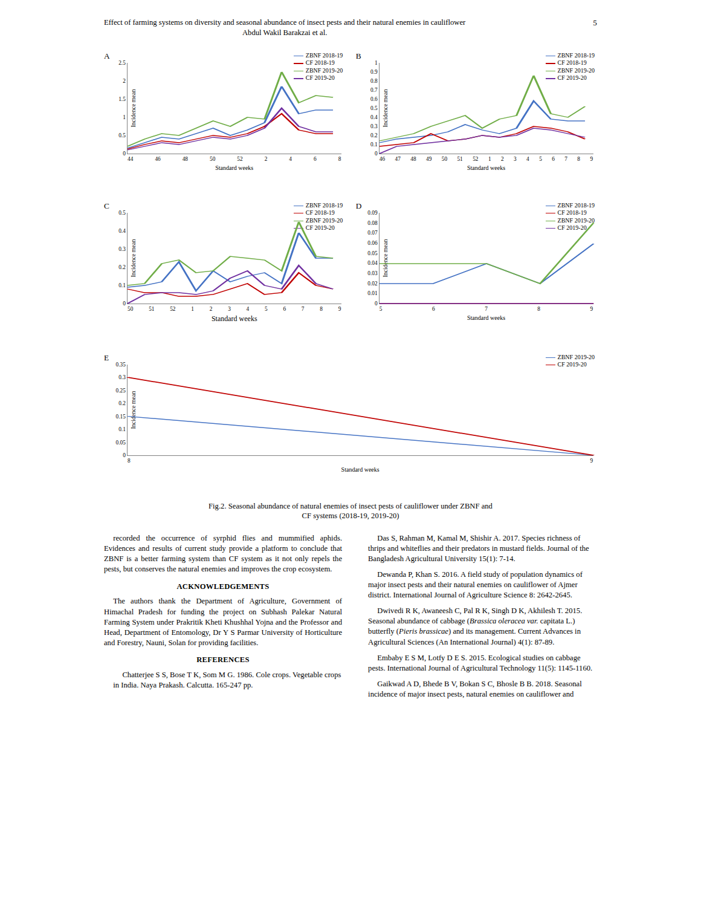Effect of farming systems on diversity and seasonal abundance of insect pests and their natural enemies in cauliflower Abdul Wakil Barakzai et al.
5
A
ZBNF 2018-19
CF 2018-19
ZBNF 2019-20
CF 2019-20
Incidence mean
2.5 2 1.5 1 0.5 0
44464850522468
Standard weeks
B
ZBNF 2018-19
CF 2018-19
ZBNF 2019-20
CF 2019-20
Incidence mean
1 0.9 0.8 0.7 0.6 0.5 0.4 0.3 0.2 0.1 0
46474849505152123456789
Standard weeks
C
ZBNF 2018-19
CF 2018-19
ZBNF 2019-20
CF 2019-20
Incidence mean
0.5 0.4 0.3 0.2 0.1 0
505152123456789
Standard weeks
D
ZBNF 2018-19
CF 2018-19
ZBNF 2019-20
CF 2019-20
Incidence mean
0.09 0.08 0.07 0.06 0.05 0.04 0.03 0.02 0.01 0
56789
Standard weeks
E
ZBNF 2019-20
CF 2019-20
Incidence mean
0.35 0.3 0.25 0.2 0.15 0.1 0.05 0
89
Standard weeks
Fig.2. Seasonal abundance of natural enemies of insect pests of cauliflower under ZBNF and
CF systems (2018-19, 2019-20)
recorded the occurrence of syrphid flies and mummified aphids. Evidences and results of current study provide a platform to conclude that ZBNF is a better farming system than CF system as it not only repels the pests, but conserves the natural enemies and improves the crop ecosystem.
Acknowledgements
The authors thank the Department of Agriculture, Government of Himachal Pradesh for funding the project on Subhash Palekar Natural Farming System under Prakritik Kheti Khushhal Yojna and the Professor and Head, Department of Entomology, Dr Y S Parmar University of Horticulture and Forestry, Nauni, Solan for providing facilities.
References
Chatterjee S S, Bose T K, Som M G. 1986. Cole crops. Vegetable crops in India. Naya Prakash. Calcutta. 165-247 pp.
Das S, Rahman M, Kamal M, Shishir A. 2017. Species richness of thrips and whiteflies and their predators in mustard fields. Journal of the Bangladesh Agricultural University 15(1): 7-14.
Dewanda P, Khan S. 2016. A field study of population dynamics of major insect pests and their natural enemies on cauliflower of Ajmer district. International Journal of Agriculture Science 8: 2642-2645.
Dwivedi R K, Awaneesh C, Pal R K, Singh D K, Akhilesh T. 2015. Seasonal abundance of cabbage (Brassica oleracea var. capitata L.) butterfly (Pieris brassicae) and its management. Current Advances in Agricultural Sciences (An International Journal) 4(1): 87-89.
Embaby E S M, Lotfy D E S. 2015. Ecological studies on cabbage pests. International Journal of Agricultural Technology 11(5): 1145-1160.
Gaikwad A D, Bhede B V, Bokan S C, Bhosle B B. 2018. Seasonal incidence of major insect pests, natural enemies on cauliflower and